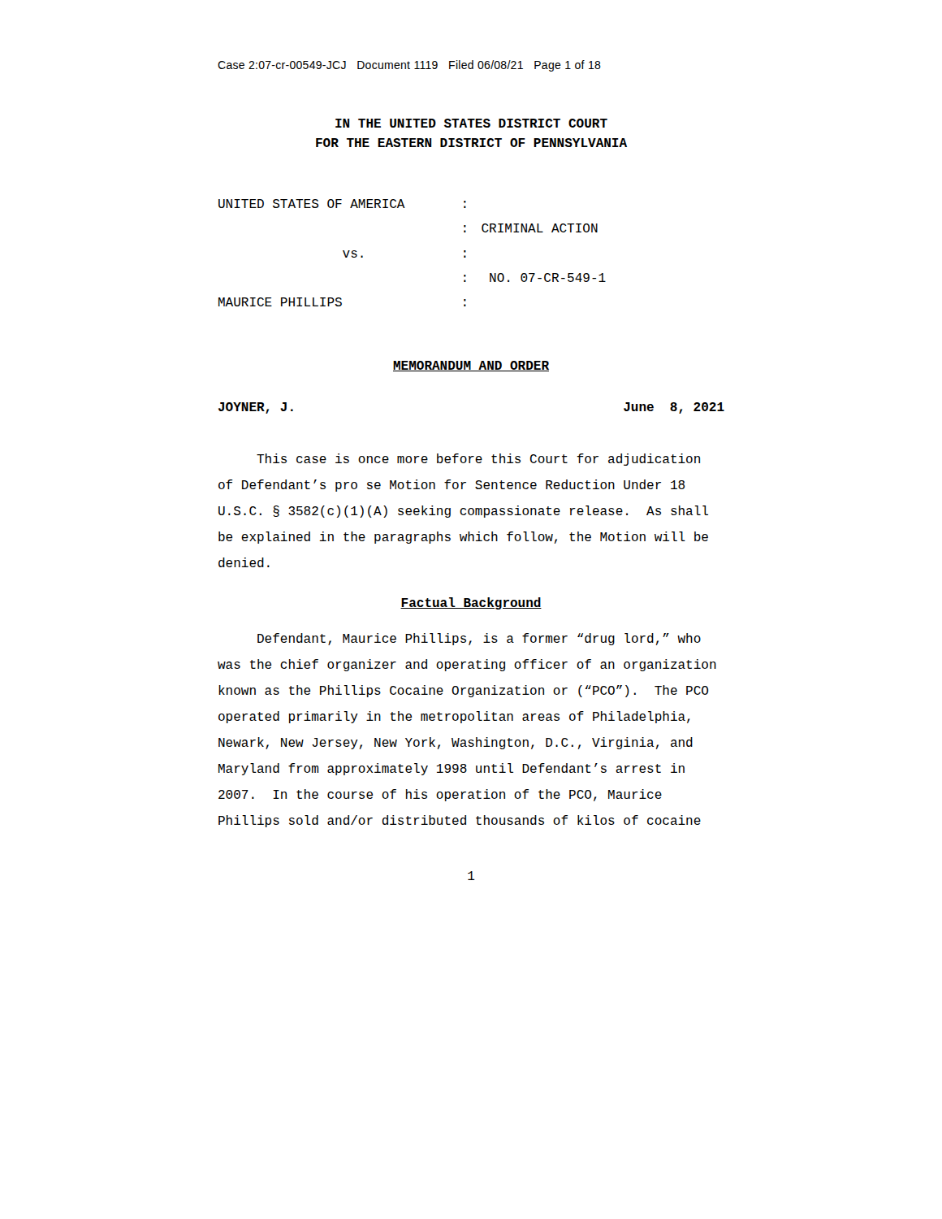Case 2:07-cr-00549-JCJ Document 1119 Filed 06/08/21 Page 1 of 18
IN THE UNITED STATES DISTRICT COURT
FOR THE EASTERN DISTRICT OF PENNSYLVANIA
| UNITED STATES OF AMERICA | : | |
| | : | CRIMINAL ACTION |
| vs. | : | |
| | : | NO. 07-CR-549-1 |
| MAURICE PHILLIPS | : | |
MEMORANDUM AND ORDER
JOYNER, J. June 8, 2021
This case is once more before this Court for adjudication of Defendant’s pro se Motion for Sentence Reduction Under 18 U.S.C. § 3582(c)(1)(A) seeking compassionate release. As shall be explained in the paragraphs which follow, the Motion will be denied.
Factual Background
Defendant, Maurice Phillips, is a former “drug lord,” who was the chief organizer and operating officer of an organization known as the Phillips Cocaine Organization or (“PCO”). The PCO operated primarily in the metropolitan areas of Philadelphia, Newark, New Jersey, New York, Washington, D.C., Virginia, and Maryland from approximately 1998 until Defendant’s arrest in 2007. In the course of his operation of the PCO, Maurice Phillips sold and/or distributed thousands of kilos of cocaine
1